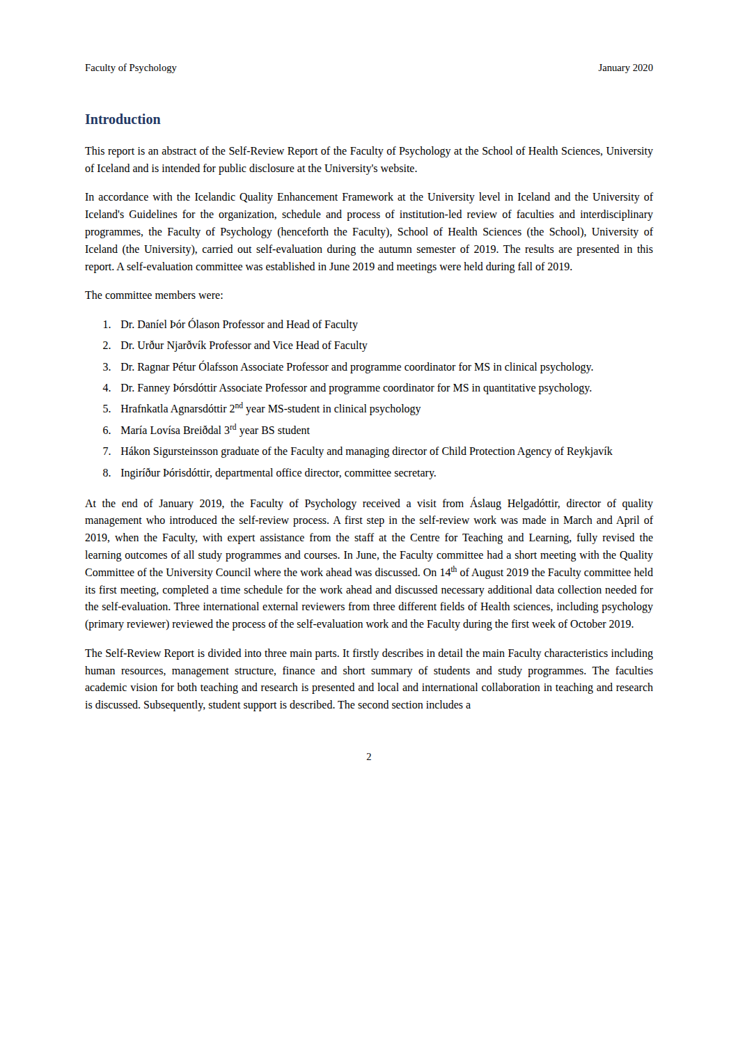Faculty of Psychology
January 2020
Introduction
This report is an abstract of the Self-Review Report of the Faculty of Psychology at the School of Health Sciences, University of Iceland and is intended for public disclosure at the University's website.
In accordance with the Icelandic Quality Enhancement Framework at the University level in Iceland and the University of Iceland's Guidelines for the organization, schedule and process of institution-led review of faculties and interdisciplinary programmes, the Faculty of Psychology (henceforth the Faculty), School of Health Sciences (the School), University of Iceland (the University), carried out self-evaluation during the autumn semester of 2019. The results are presented in this report. A self-evaluation committee was established in June 2019 and meetings were held during fall of 2019.
The committee members were:
Dr. Daníel Þór Ólason Professor and Head of Faculty
Dr. Urður Njarðvík Professor and Vice Head of Faculty
Dr. Ragnar Pétur Ólafsson Associate Professor and programme coordinator for MS in clinical psychology.
Dr. Fanney Þórsdóttir Associate Professor and programme coordinator for MS in quantitative psychology.
Hrafnkatla Agnarsdóttir 2nd year MS-student in clinical psychology
María Lovísa Breiðdal 3rd year BS student
Hákon Sigursteinsson graduate of the Faculty and managing director of Child Protection Agency of Reykjavík
Ingiríður Þórisdóttir, departmental office director, committee secretary.
At the end of January 2019, the Faculty of Psychology received a visit from Áslaug Helgadóttir, director of quality management who introduced the self-review process. A first step in the self-review work was made in March and April of 2019, when the Faculty, with expert assistance from the staff at the Centre for Teaching and Learning, fully revised the learning outcomes of all study programmes and courses. In June, the Faculty committee had a short meeting with the Quality Committee of the University Council where the work ahead was discussed. On 14th of August 2019 the Faculty committee held its first meeting, completed a time schedule for the work ahead and discussed necessary additional data collection needed for the self-evaluation. Three international external reviewers from three different fields of Health sciences, including psychology (primary reviewer) reviewed the process of the self-evaluation work and the Faculty during the first week of October 2019.
The Self-Review Report is divided into three main parts. It firstly describes in detail the main Faculty characteristics including human resources, management structure, finance and short summary of students and study programmes. The faculties academic vision for both teaching and research is presented and local and international collaboration in teaching and research is discussed. Subsequently, student support is described. The second section includes a
2